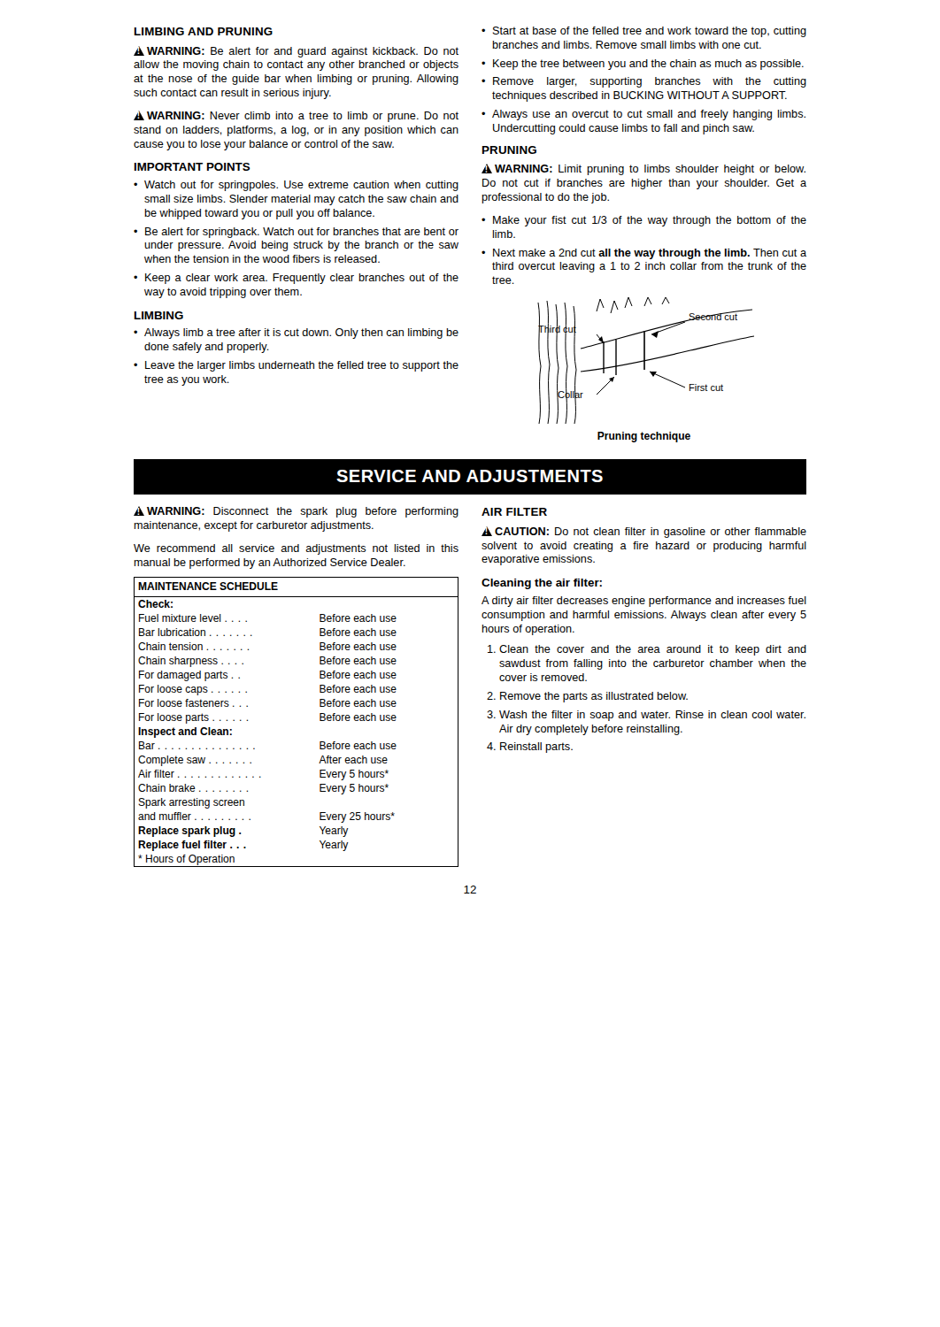LIMBING AND PRUNING
WARNING: Be alert for and guard against kickback. Do not allow the moving chain to contact any other branched or objects at the nose of the guide bar when limbing or pruning. Allowing such contact can result in serious injury.
WARNING: Never climb into a tree to limb or prune. Do not stand on ladders, platforms, a log, or in any position which can cause you to lose your balance or control of the saw.
IMPORTANT POINTS
Watch out for springpoles. Use extreme caution when cutting small size limbs. Slender material may catch the saw chain and be whipped toward you or pull you off balance.
Be alert for springback. Watch out for branches that are bent or under pressure. Avoid being struck by the branch or the saw when the tension in the wood fibers is released.
Keep a clear work area. Frequently clear branches out of the way to avoid tripping over them.
LIMBING
Always limb a tree after it is cut down. Only then can limbing be done safely and properly.
Leave the larger limbs underneath the felled tree to support the tree as you work.
Start at base of the felled tree and work toward the top, cutting branches and limbs. Remove small limbs with one cut.
Keep the tree between you and the chain as much as possible.
Remove larger, supporting branches with the cutting techniques described in BUCKING WITHOUT A SUPPORT.
Always use an overcut to cut small and freely hanging limbs. Undercutting could cause limbs to fall and pinch saw.
PRUNING
WARNING: Limit pruning to limbs shoulder height or below. Do not cut if branches are higher than your shoulder. Get a professional to do the job.
Make your fist cut 1/3 of the way through the bottom of the limb.
Next make a 2nd cut all the way through the limb. Then cut a third overcut leaving a 1 to 2 inch collar from the trunk of the tree.
Second cut Third cut Collar First cut
Pruning technique
SERVICE AND ADJUSTMENTS
WARNING: Disconnect the spark plug before performing maintenance, except for carburetor adjustments.
We recommend all service and adjustments not listed in this manual be performed by an Authorized Service Dealer.
MAINTENANCE SCHEDULE
| Check: |
| Fuel mixture level . . . . | Before each use |
| Bar lubrication . . . . . . . | Before each use |
| Chain tension . . . . . . . | Before each use |
| Chain sharpness . . . . | Before each use |
| For damaged parts . . | Before each use |
| For loose caps . . . . . . | Before each use |
| For loose fasteners . . . | Before each use |
| For loose parts . . . . . . | Before each use |
| Inspect and Clean: |
| Bar . . . . . . . . . . . . . . . | Before each use |
| Complete saw . . . . . . . | After each use |
| Air filter . . . . . . . . . . . . . | Every 5 hours* |
| Chain brake . . . . . . . . | Every 5 hours* |
| Spark arresting screen |
| and muffler . . . . . . . . . | Every 25 hours* |
| Replace spark plug . | Yearly |
| Replace fuel filter . . . | Yearly |
| * Hours of Operation |
AIR FILTER
CAUTION: Do not clean filter in gasoline or other flammable solvent to avoid creating a fire hazard or producing harmful evaporative emissions.
Cleaning the air filter:
A dirty air filter decreases engine performance and increases fuel consumption and harmful emissions. Always clean after every 5 hours of operation.
Clean the cover and the area around it to keep dirt and sawdust from falling into the carburetor chamber when the cover is removed.
Remove the parts as illustrated below.
Wash the filter in soap and water. Rinse in clean cool water. Air dry completely before reinstalling.
Reinstall parts.
12